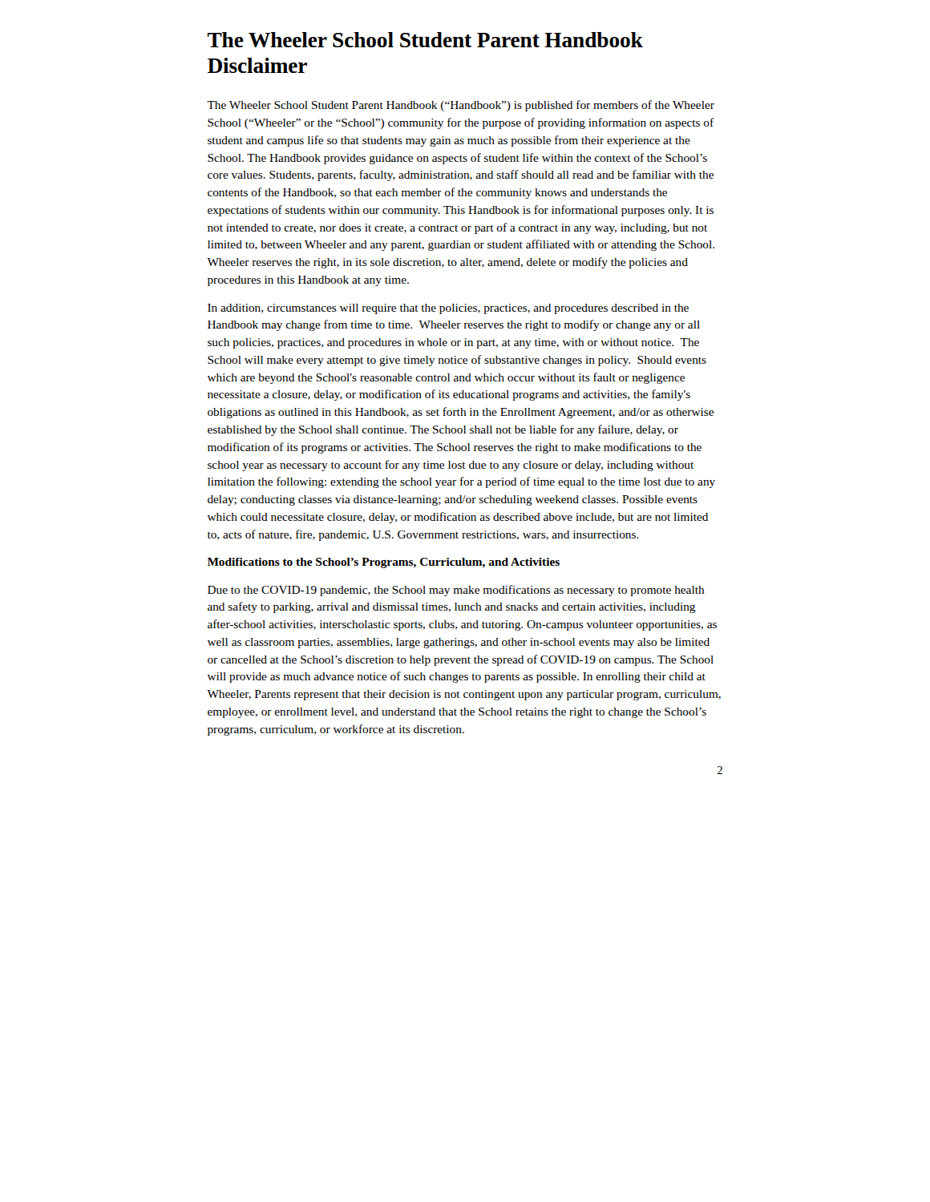The Wheeler School Student Parent Handbook Disclaimer
The Wheeler School Student Parent Handbook (“Handbook”) is published for members of the Wheeler School (“Wheeler” or the “School”) community for the purpose of providing information on aspects of student and campus life so that students may gain as much as possible from their experience at the School. The Handbook provides guidance on aspects of student life within the context of the School’s core values. Students, parents, faculty, administration, and staff should all read and be familiar with the contents of the Handbook, so that each member of the community knows and understands the expectations of students within our community. This Handbook is for informational purposes only. It is not intended to create, nor does it create, a contract or part of a contract in any way, including, but not limited to, between Wheeler and any parent, guardian or student affiliated with or attending the School. Wheeler reserves the right, in its sole discretion, to alter, amend, delete or modify the policies and procedures in this Handbook at any time.
In addition, circumstances will require that the policies, practices, and procedures described in the Handbook may change from time to time. Wheeler reserves the right to modify or change any or all such policies, practices, and procedures in whole or in part, at any time, with or without notice. The School will make every attempt to give timely notice of substantive changes in policy. Should events which are beyond the School's reasonable control and which occur without its fault or negligence necessitate a closure, delay, or modification of its educational programs and activities, the family's obligations as outlined in this Handbook, as set forth in the Enrollment Agreement, and/or as otherwise established by the School shall continue. The School shall not be liable for any failure, delay, or modification of its programs or activities. The School reserves the right to make modifications to the school year as necessary to account for any time lost due to any closure or delay, including without limitation the following: extending the school year for a period of time equal to the time lost due to any delay; conducting classes via distance-learning; and/or scheduling weekend classes. Possible events which could necessitate closure, delay, or modification as described above include, but are not limited to, acts of nature, fire, pandemic, U.S. Government restrictions, wars, and insurrections.
Modifications to the School’s Programs, Curriculum, and Activities
Due to the COVID-19 pandemic, the School may make modifications as necessary to promote health and safety to parking, arrival and dismissal times, lunch and snacks and certain activities, including after-school activities, interscholastic sports, clubs, and tutoring. On-campus volunteer opportunities, as well as classroom parties, assemblies, large gatherings, and other in-school events may also be limited or cancelled at the School’s discretion to help prevent the spread of COVID-19 on campus. The School will provide as much advance notice of such changes to parents as possible. In enrolling their child at Wheeler, Parents represent that their decision is not contingent upon any particular program, curriculum, employee, or enrollment level, and understand that the School retains the right to change the School’s programs, curriculum, or workforce at its discretion.
2